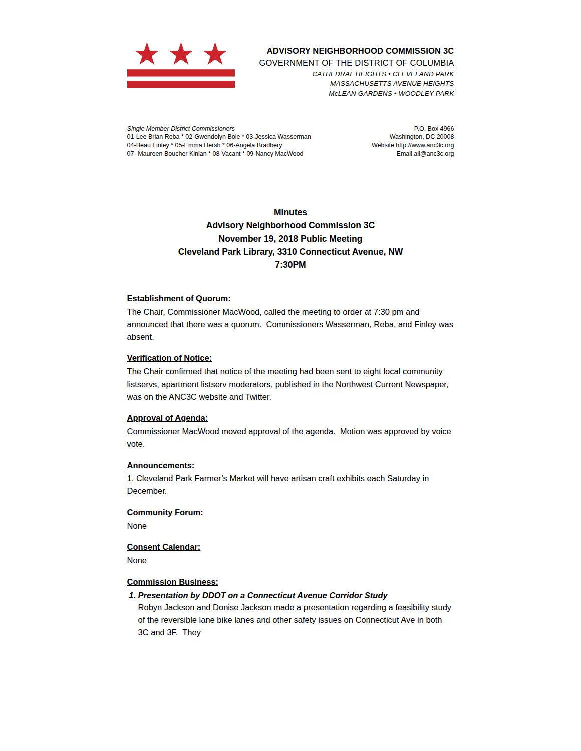ADVISORY NEIGHBORHOOD COMMISSION 3C
GOVERNMENT OF THE DISTRICT OF COLUMBIA
CATHEDRAL HEIGHTS • CLEVELAND PARK
MASSACHUSETTS AVENUE HEIGHTS
McLEAN GARDENS • WOODLEY PARK
Single Member District Commissioners
01-Lee Brian Reba * 02-Gwendolyn Bole * 03-Jessica Wasserman
04-Beau Finley * 05-Emma Hersh * 06-Angela Bradbery
07- Maureen Boucher Kinlan * 08-Vacant * 09-Nancy MacWood
P.O. Box 4966
Washington, DC 20008
Website http://www.anc3c.org
Email all@anc3c.org
Minutes
Advisory Neighborhood Commission 3C
November 19, 2018 Public Meeting
Cleveland Park Library, 3310 Connecticut Avenue, NW
7:30PM
Establishment of Quorum:
The Chair, Commissioner MacWood, called the meeting to order at 7:30 pm and announced that there was a quorum. Commissioners Wasserman, Reba, and Finley was absent.
Verification of Notice:
The Chair confirmed that notice of the meeting had been sent to eight local community listservs, apartment listserv moderators, published in the Northwest Current Newspaper, was on the ANC3C website and Twitter.
Approval of Agenda:
Commissioner MacWood moved approval of the agenda. Motion was approved by voice vote.
Announcements:
1. Cleveland Park Farmer’s Market will have artisan craft exhibits each Saturday in December.
Community Forum:
None
Consent Calendar:
None
Commission Business:
Presentation by DDOT on a Connecticut Avenue Corridor Study Robyn Jackson and Donise Jackson made a presentation regarding a feasibility study of the reversible lane bike lanes and other safety issues on Connecticut Ave in both 3C and 3F. They